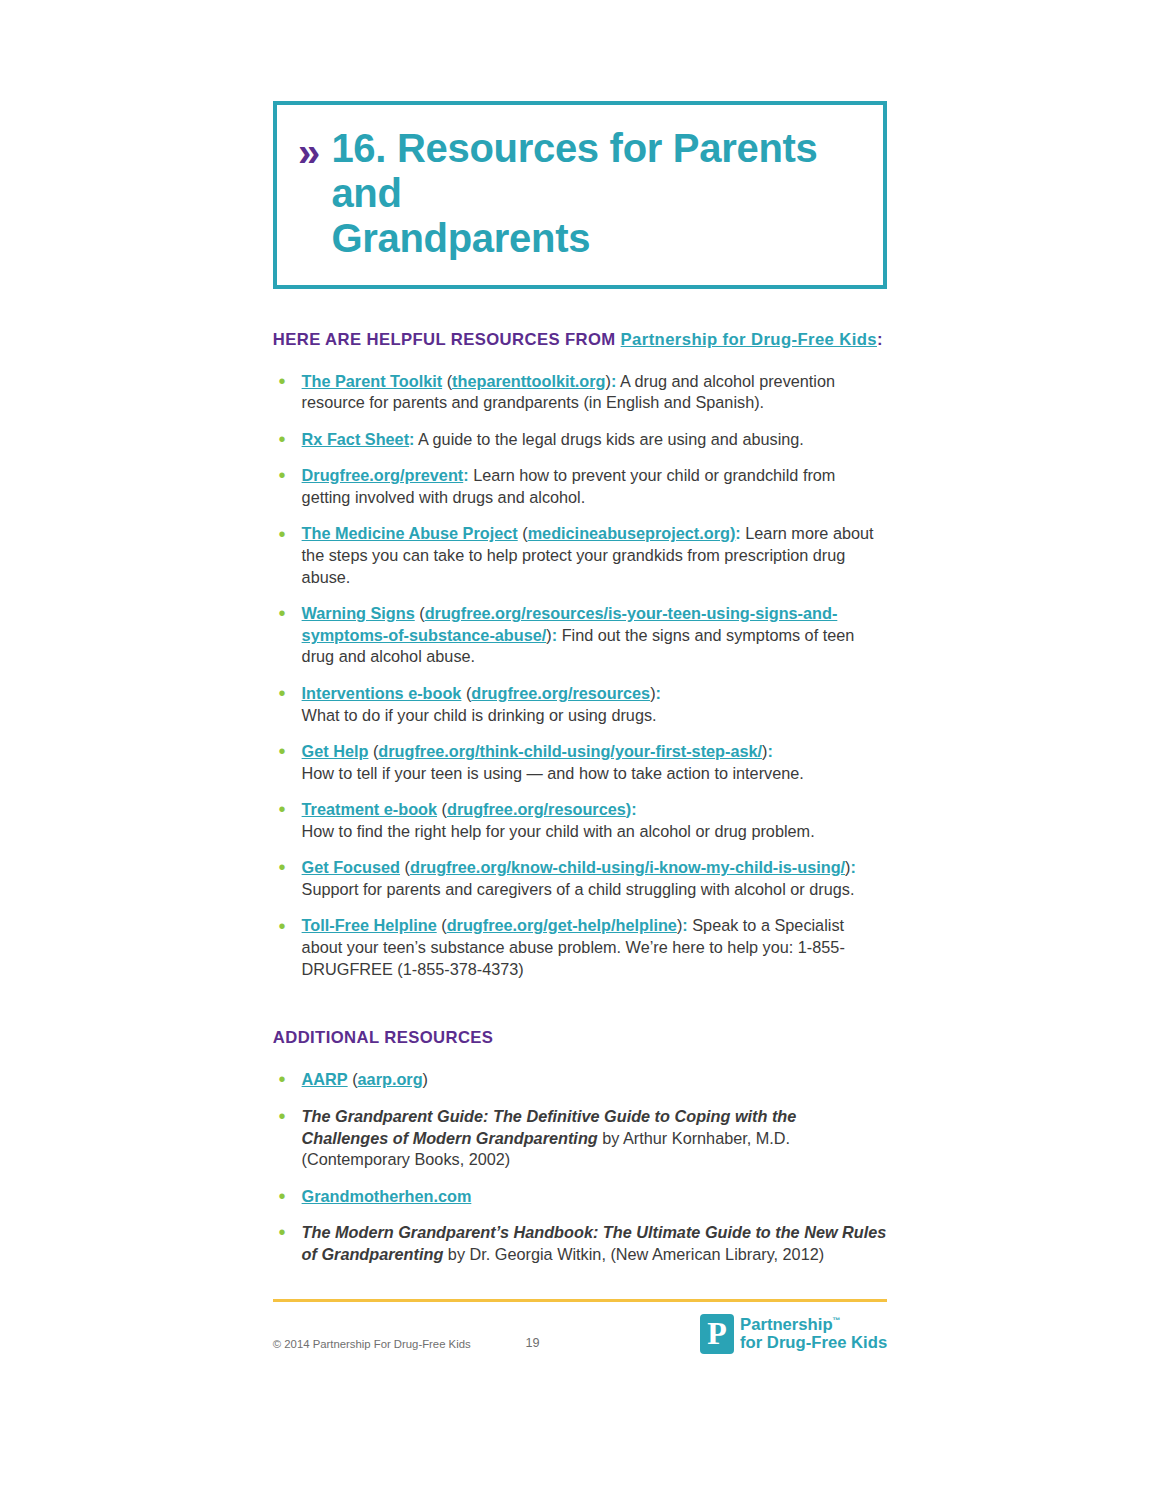»
16. Resources for Parents and
Grandparents
Here are helpful resources from Partnership for Drug-Free Kids:
The Parent Toolkit (theparenttoolkit.org): A drug and alcohol prevention resource for parents and grandparents (in English and Spanish).
Rx Fact Sheet: A guide to the legal drugs kids are using and abusing.
Drugfree.org/prevent: Learn how to prevent your child or grandchild from getting involved with drugs and alcohol.
The Medicine Abuse Project (medicineabuseproject.org): Learn more about the steps you can take to help protect your grandkids from prescription drug abuse.
Warning Signs (drugfree.org/resources/is-your-teen-using-signs-and-symptoms-of-substance-abuse/): Find out the signs and symptoms of teen drug and alcohol abuse.
Interventions e-book (drugfree.org/resources):
What to do if your child is drinking or using drugs.
Get Help (drugfree.org/think-child-using/your-first-step-ask/):
How to tell if your teen is using — and how to take action to intervene.
Treatment e-book (drugfree.org/resources):
How to find the right help for your child with an alcohol or drug problem.
Get Focused (drugfree.org/know-child-using/i-know-my-child-is-using/):
Support for parents and caregivers of a child struggling with alcohol or drugs.
Toll-Free Helpline (drugfree.org/get-help/helpline): Speak to a Specialist about your teen’s substance abuse problem. We’re here to help you: 1-855-DRUGFREE (1-855-378-4373)
Additional Resources
AARP (aarp.org)
The Grandparent Guide: The Definitive Guide to Coping with the Challenges of Modern Grandparenting by Arthur Kornhaber, M.D. (Contemporary Books, 2002)
Grandmotherhen.com
The Modern Grandparent’s Handbook: The Ultimate Guide to the New Rules of Grandparenting by Dr. Georgia Witkin, (New American Library, 2012)
© 2014 Partnership For Drug-Free Kids
19
Partnership™
for Drug-Free Kids